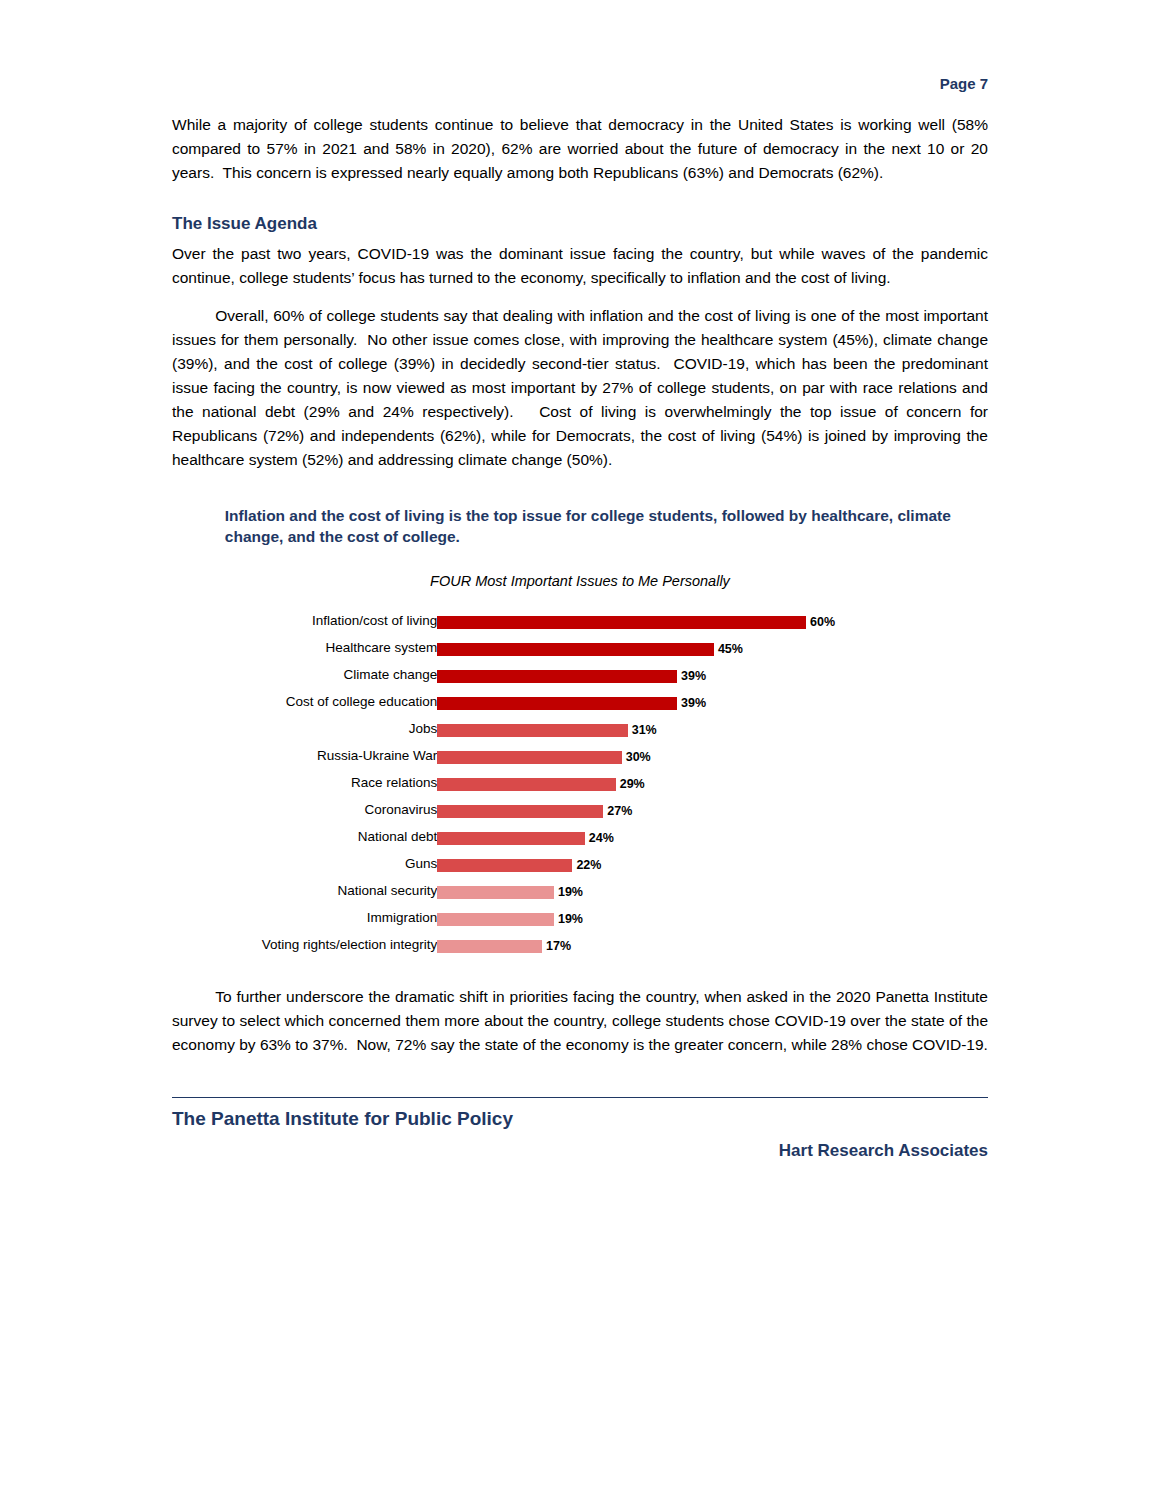Page 7
While a majority of college students continue to believe that democracy in the United States is working well (58% compared to 57% in 2021 and 58% in 2020), 62% are worried about the future of democracy in the next 10 or 20 years. This concern is expressed nearly equally among both Republicans (63%) and Democrats (62%).
The Issue Agenda
Over the past two years, COVID-19 was the dominant issue facing the country, but while waves of the pandemic continue, college students’ focus has turned to the economy, specifically to inflation and the cost of living.
Overall, 60% of college students say that dealing with inflation and the cost of living is one of the most important issues for them personally. No other issue comes close, with improving the healthcare system (45%), climate change (39%), and the cost of college (39%) in decidedly second-tier status. COVID-19, which has been the predominant issue facing the country, is now viewed as most important by 27% of college students, on par with race relations and the national debt (29% and 24% respectively). Cost of living is overwhelmingly the top issue of concern for Republicans (72%) and independents (62%), while for Democrats, the cost of living (54%) is joined by improving the healthcare system (52%) and addressing climate change (50%).
Inflation and the cost of living is the top issue for college students, followed by healthcare, climate change, and the cost of college.
FOUR Most Important Issues to Me Personally
| Inflation/cost of living | 60% |
| Healthcare system | 45% |
| Climate change | 39% |
| Cost of college education | 39% |
| Jobs | 31% |
| Russia-Ukraine War | 30% |
| Race relations | 29% |
| Coronavirus | 27% |
| National debt | 24% |
| Guns | 22% |
| National security | 19% |
| Immigration | 19% |
| Voting rights/election integrity | 17% |
To further underscore the dramatic shift in priorities facing the country, when asked in the 2020 Panetta Institute survey to select which concerned them more about the country, college students chose COVID-19 over the state of the economy by 63% to 37%. Now, 72% say the state of the economy is the greater concern, while 28% chose COVID-19.
The Panetta Institute for Public Policy
Hart Research Associates